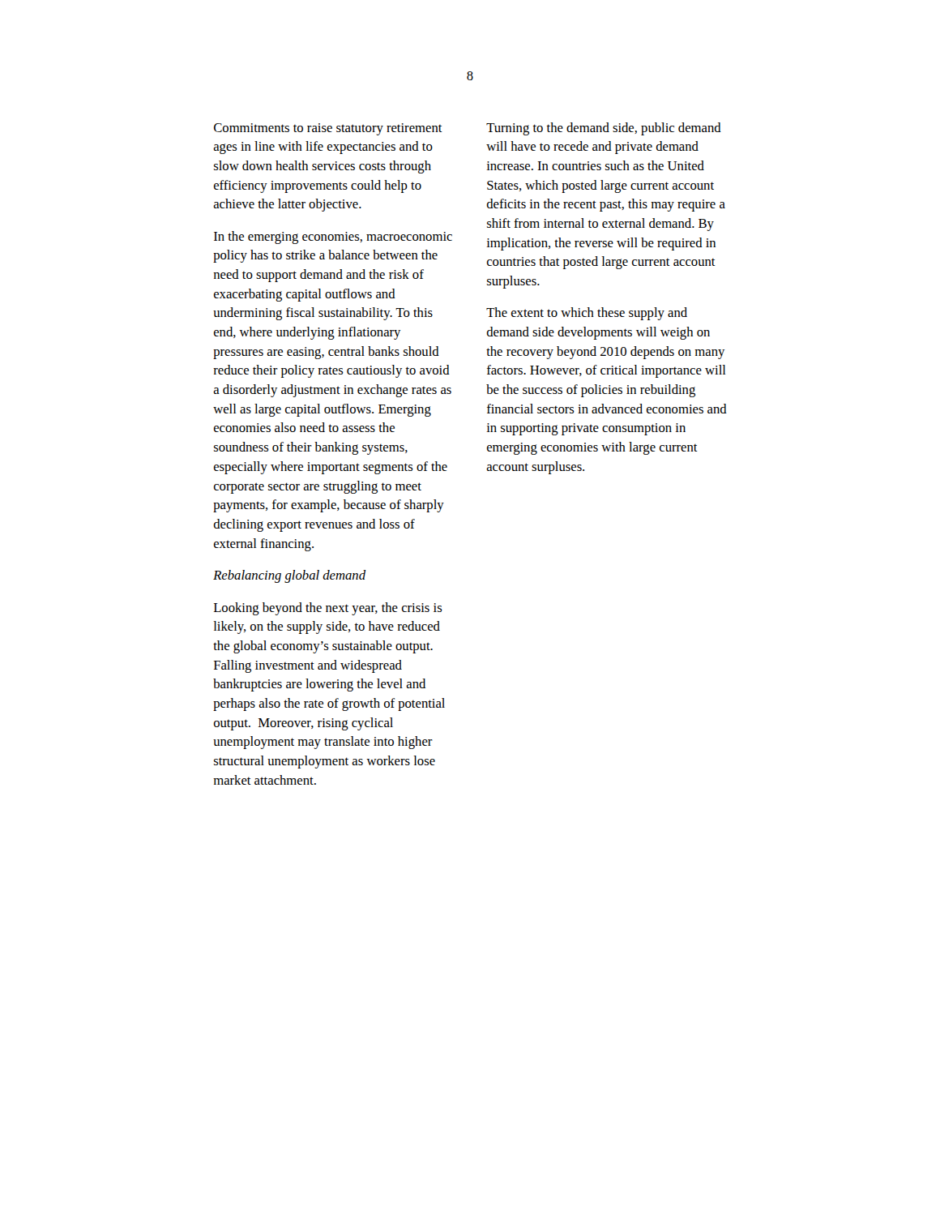8
Commitments to raise statutory retirement ages in line with life expectancies and to slow down health services costs through efficiency improvements could help to achieve the latter objective.
In the emerging economies, macroeconomic policy has to strike a balance between the need to support demand and the risk of exacerbating capital outflows and undermining fiscal sustainability. To this end, where underlying inflationary pressures are easing, central banks should reduce their policy rates cautiously to avoid a disorderly adjustment in exchange rates as well as large capital outflows. Emerging economies also need to assess the soundness of their banking systems, especially where important segments of the corporate sector are struggling to meet payments, for example, because of sharply declining export revenues and loss of external financing.
Rebalancing global demand
Looking beyond the next year, the crisis is likely, on the supply side, to have reduced the global economy’s sustainable output. Falling investment and widespread bankruptcies are lowering the level and perhaps also the rate of growth of potential output. Moreover, rising cyclical unemployment may translate into higher structural unemployment as workers lose market attachment.
Turning to the demand side, public demand will have to recede and private demand increase. In countries such as the United States, which posted large current account deficits in the recent past, this may require a shift from internal to external demand. By implication, the reverse will be required in countries that posted large current account surpluses.
The extent to which these supply and demand side developments will weigh on the recovery beyond 2010 depends on many factors. However, of critical importance will be the success of policies in rebuilding financial sectors in advanced economies and in supporting private consumption in emerging economies with large current account surpluses.